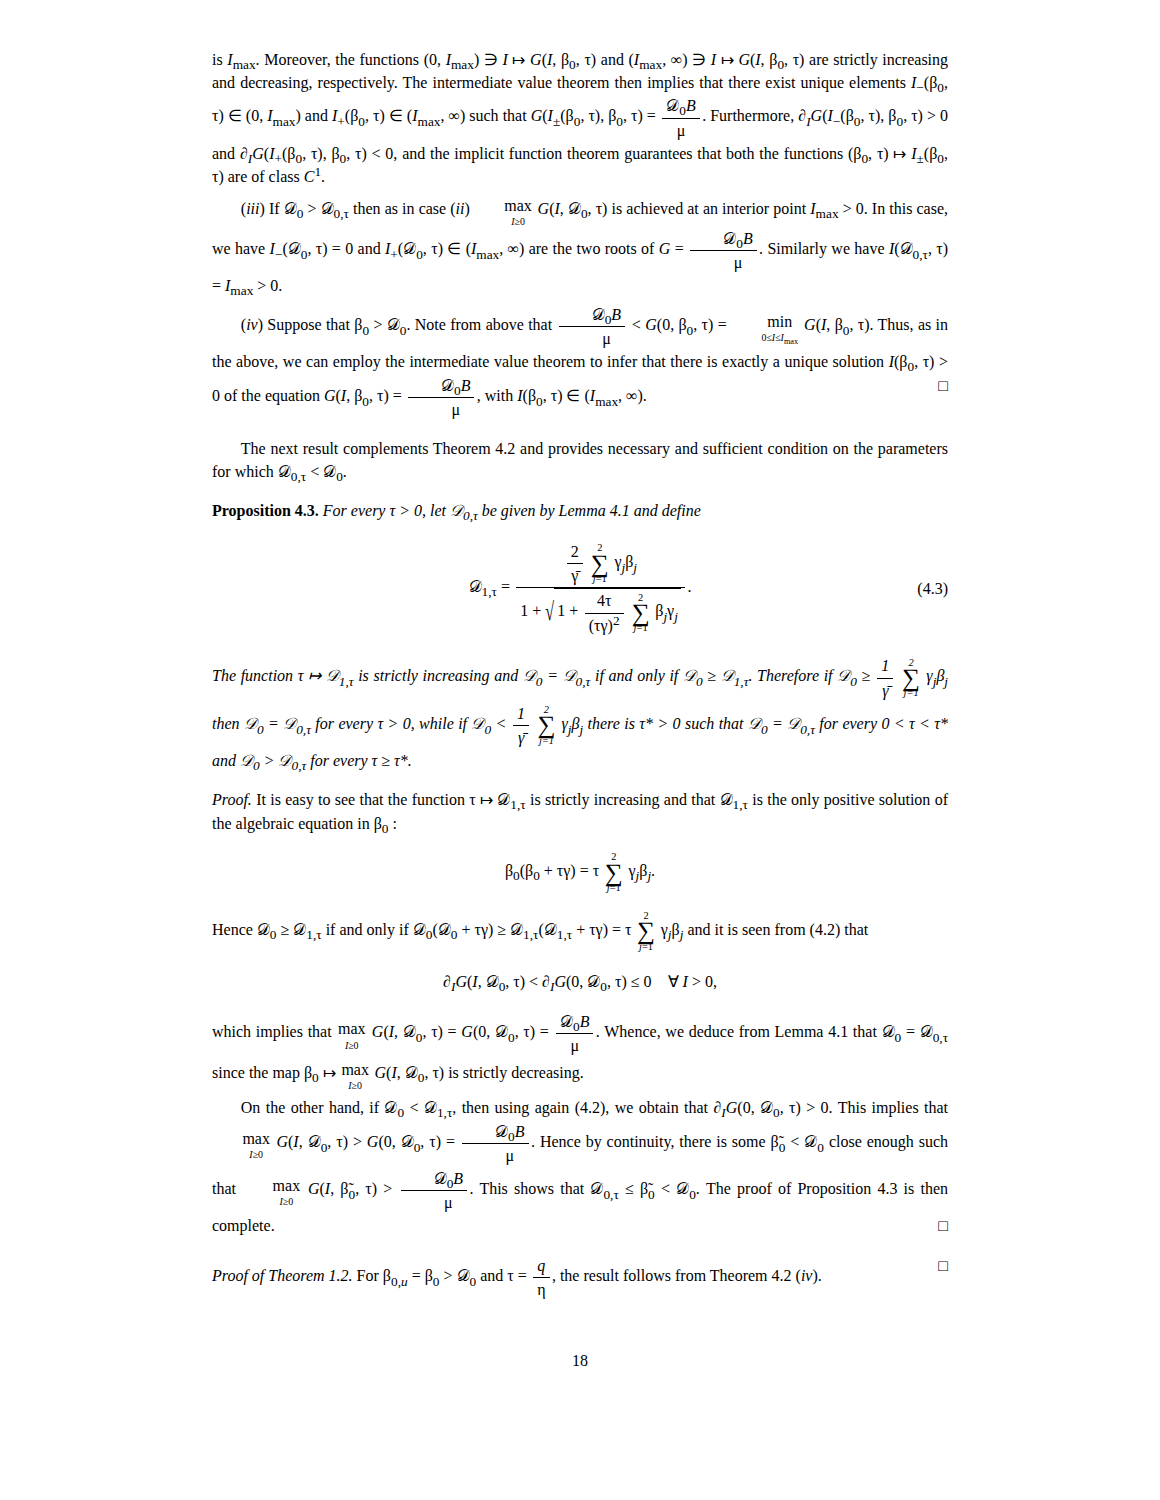is Imax. Moreover, the functions (0, Imax) ∋ I ↦ G(I, β0, τ) and (Imax, ∞) ∋ I ↦ G(I, β0, τ) are strictly increasing and decreasing, respectively. The intermediate value theorem then implies that there exist unique elements I−(β0, τ) ∈ (0, Imax) and I+(β0, τ) ∈ (Imax, ∞) such that G(I±(β0, τ), β0, τ) = 𝒟0B μ. Furthermore, ∂IG(I−(β0, τ), β0, τ) > 0 and ∂IG(I+(β0, τ), β0, τ) < 0, and the implicit function theorem guarantees that both the functions (β0, τ) ↦ I±(β0, τ) are of class C1.
(iii) If 𝒟0 > 𝒟0,τ then as in case (ii) max I≥0 G(I, 𝒟0, τ) is achieved at an interior point Imax > 0. In this case, we have I−(𝒟0, τ) = 0 and I+(𝒟0, τ) ∈ (Imax, ∞) are the two roots of G = 𝒟0B μ. Similarly we have I(𝒟0,τ, τ) = Imax > 0.
(iv) Suppose that β0 > 𝒟0. Note from above that 𝒟0B μ < G(0, β0, τ) = min 0≤I≤Imax G(I, β0, τ). Thus, as in the above, we can employ the intermediate value theorem to infer that there is exactly a unique solution I(β0, τ) > 0 of the equation G(I, β0, τ) = 𝒟0B μ, with I(β0, τ) ∈ (Imax, ∞). □
The next result complements Theorem 4.2 and provides necessary and sufficient condition on the parameters for which 𝒟0,τ < 𝒟0.
Proposition 4.3. For every τ > 0, let 𝒟0,τ be given by Lemma 4.1 and define
𝒟1,τ = 2 γ̄ 2∑j=1 γjβj 1 + √1 + 4τ(τγ)2 2∑j=1 βjγj . (4.3)
The function τ ↦ 𝒟1,τ is strictly increasing and 𝒟0 = 𝒟0,τ if and only if 𝒟0 ≥ 𝒟1,τ. Therefore if 𝒟0 ≥ 1 γ̄ 2∑j=1 γjβj then 𝒟0 = 𝒟0,τ for every τ > 0, while if 𝒟0 < 1 γ̄ 2∑j=1 γjβj there is τ* > 0 such that 𝒟0 = 𝒟0,τ for every 0 < τ < τ* and 𝒟0 > 𝒟0,τ for every τ ≥ τ*.
Proof. It is easy to see that the function τ ↦ 𝒟1,τ is strictly increasing and that 𝒟1,τ is the only positive solution of the algebraic equation in β0 :
β0(β0 + τγ) = τ 2∑j=1 γjβj.
Hence 𝒟0 ≥ 𝒟1,τ if and only if 𝒟0(𝒟0 + τγ) ≥ 𝒟1,τ(𝒟1,τ + τγ) = τ 2∑j=1 γjβj and it is seen from (4.2) that
∂IG(I, 𝒟0, τ) < ∂IG(0, 𝒟0, τ) ≤ 0 ∀ I > 0,
which implies that max I≥0 G(I, 𝒟0, τ) = G(0, 𝒟0, τ) = 𝒟0B μ. Whence, we deduce from Lemma 4.1 that 𝒟0 = 𝒟0,τ since the map β0 ↦ max I≥0 G(I, 𝒟0, τ) is strictly decreasing.
On the other hand, if 𝒟0 < 𝒟1,τ, then using again (4.2), we obtain that ∂IG(0, 𝒟0, τ) > 0. This implies that max I≥0 G(I, 𝒟0, τ) > G(0, 𝒟0, τ) = 𝒟0B μ. Hence by continuity, there is some β̃0 < 𝒟0 close enough such that max I≥0 G(I, β̃0, τ) > 𝒟0B μ. This shows that 𝒟0,τ ≤ β̃0 < 𝒟0. The proof of Proposition 4.3 is then complete. □
Proof of Theorem 1.2. For β0,u = β0 > 𝒟0 and τ = qη, the result follows from Theorem 4.2 (iv). □
18